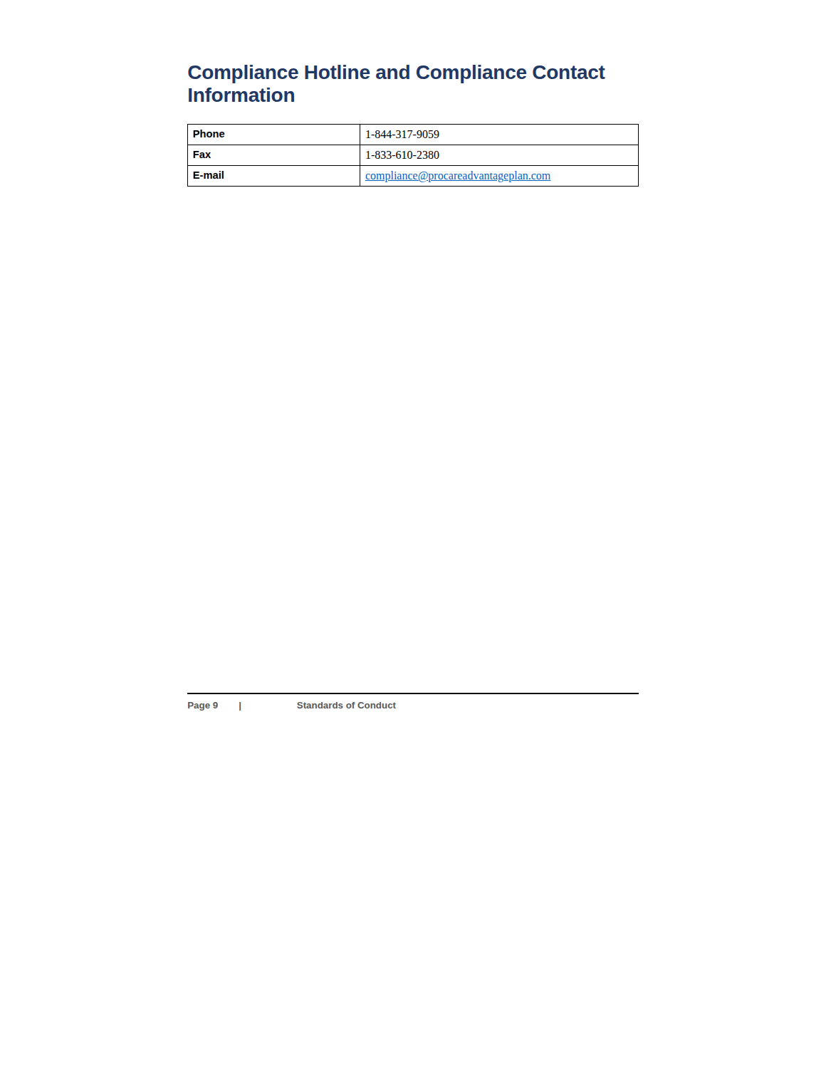Compliance Hotline and Compliance Contact Information
| Phone | 1-844-317-9059 |
| Fax | 1-833-610-2380 |
| E-mail | compliance@procareadvantageplan.com |
Page 9 | Standards of Conduct